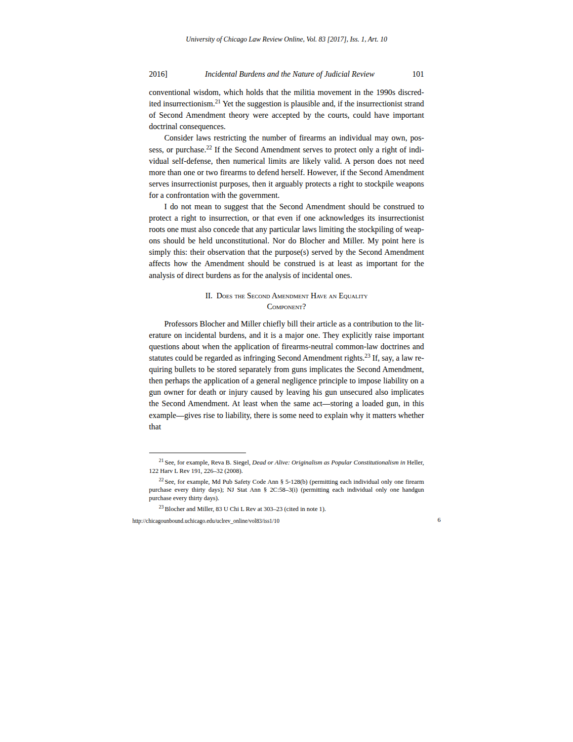University of Chicago Law Review Online, Vol. 83 [2017], Iss. 1, Art. 10
2016] Incidental Burdens and the Nature of Judicial Review 101
conventional wisdom, which holds that the militia movement in the 1990s discredited insurrectionism.21 Yet the suggestion is plausible and, if the insurrectionist strand of Second Amendment theory were accepted by the courts, could have important doctrinal consequences.
Consider laws restricting the number of firearms an individual may own, possess, or purchase.22 If the Second Amendment serves to protect only a right of individual self-defense, then numerical limits are likely valid. A person does not need more than one or two firearms to defend herself. However, if the Second Amendment serves insurrectionist purposes, then it arguably protects a right to stockpile weapons for a confrontation with the government.
I do not mean to suggest that the Second Amendment should be construed to protect a right to insurrection, or that even if one acknowledges its insurrectionist roots one must also concede that any particular laws limiting the stockpiling of weapons should be held unconstitutional. Nor do Blocher and Miller. My point here is simply this: their observation that the purpose(s) served by the Second Amendment affects how the Amendment should be construed is at least as important for the analysis of direct burdens as for the analysis of incidental ones.
II. Does the Second Amendment Have an Equality
Component?
Professors Blocher and Miller chiefly bill their article as a contribution to the literature on incidental burdens, and it is a major one. They explicitly raise important questions about when the application of firearms-neutral common-law doctrines and statutes could be regarded as infringing Second Amendment rights.23 If, say, a law requiring bullets to be stored separately from guns implicates the Second Amendment, then perhaps the application of a general negligence principle to impose liability on a gun owner for death or injury caused by leaving his gun unsecured also implicates the Second Amendment. At least when the same act—storing a loaded gun, in this example—gives rise to liability, there is some need to explain why it matters whether that
21 See, for example, Reva B. Siegel, Dead or Alive: Originalism as Popular Constitutionalism in Heller, 122 Harv L Rev 191, 226–32 (2008).
22 See, for example, Md Pub Safety Code Ann § 5-128(b) (permitting each individual only one firearm purchase every thirty days); NJ Stat Ann § 2C:58–3(i) (permitting each individual only one handgun purchase every thirty days).
23 Blocher and Miller, 83 U Chi L Rev at 303–23 (cited in note 1).
http://chicagounbound.uchicago.edu/uclrev_online/vol83/iss1/10 6